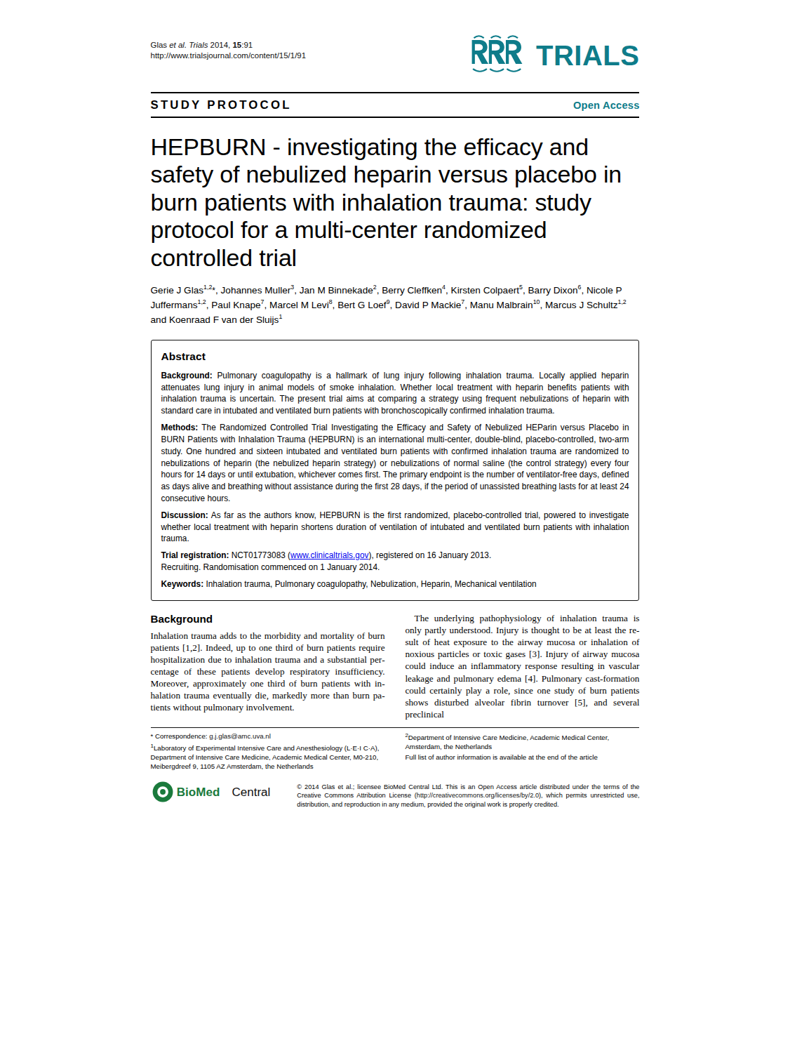Glas et al. Trials 2014, 15:91
http://www.trialsjournal.com/content/15/1/91
TRIALS
Study Protocol
Open Access
HEPBURN - investigating the efficacy and safety of nebulized heparin versus placebo in burn patients with inhalation trauma: study protocol for a multi-center randomized controlled trial
Gerie J Glas1,2*, Johannes Muller3, Jan M Binnekade2, Berry Cleffken4, Kirsten Colpaert5, Barry Dixon6, Nicole P Juffermans1,2, Paul Knape7, Marcel M Levi8, Bert G Loef9, David P Mackie7, Manu Malbrain10, Marcus J Schultz1,2 and Koenraad F van der Sluijs1
Abstract
Background: Pulmonary coagulopathy is a hallmark of lung injury following inhalation trauma. Locally applied heparin attenuates lung injury in animal models of smoke inhalation. Whether local treatment with heparin benefits patients with inhalation trauma is uncertain. The present trial aims at comparing a strategy using frequent nebulizations of heparin with standard care in intubated and ventilated burn patients with bronchoscopically confirmed inhalation trauma.
Methods: The Randomized Controlled Trial Investigating the Efficacy and Safety of Nebulized HEParin versus Placebo in BURN Patients with Inhalation Trauma (HEPBURN) is an international multi-center, double-blind, placebo-controlled, two-arm study. One hundred and sixteen intubated and ventilated burn patients with confirmed inhalation trauma are randomized to nebulizations of heparin (the nebulized heparin strategy) or nebulizations of normal saline (the control strategy) every four hours for 14 days or until extubation, whichever comes first. The primary endpoint is the number of ventilator-free days, defined as days alive and breathing without assistance during the first 28 days, if the period of unassisted breathing lasts for at least 24 consecutive hours.
Discussion: As far as the authors know, HEPBURN is the first randomized, placebo-controlled trial, powered to investigate whether local treatment with heparin shortens duration of ventilation of intubated and ventilated burn patients with inhalation trauma.
Trial registration: NCT01773083 (www.clinicaltrials.gov), registered on 16 January 2013.
Recruiting. Randomisation commenced on 1 January 2014.
Keywords: Inhalation trauma, Pulmonary coagulopathy, Nebulization, Heparin, Mechanical ventilation
Background
Inhalation trauma adds to the morbidity and mortality of burn patients [1,2]. Indeed, up to one third of burn patients require hospitalization due to inhalation trauma and a substantial percentage of these patients develop respiratory insufficiency. Moreover, approximately one third of burn patients with inhalation trauma eventually die, markedly more than burn patients without pulmonary involvement.
The underlying pathophysiology of inhalation trauma is only partly understood. Injury is thought to be at least the result of heat exposure to the airway mucosa or inhalation of noxious particles or toxic gases [3]. Injury of airway mucosa could induce an inflammatory response resulting in vascular leakage and pulmonary edema [4]. Pulmonary cast-formation could certainly play a role, since one study of burn patients shows disturbed alveolar fibrin turnover [5], and several preclinical
* Correspondence: g.j.glas@amc.uva.nl
1Laboratory of Experimental Intensive Care and Anesthesiology (L·E·I C·A), Department of Intensive Care Medicine, Academic Medical Center, M0-210, Meibergdreef 9, 1105 AZ Amsterdam, the Netherlands
2Department of Intensive Care Medicine, Academic Medical Center, Amsterdam, the Netherlands
Full list of author information is available at the end of the article
BioMed Central
© 2014 Glas et al.; licensee BioMed Central Ltd. This is an Open Access article distributed under the terms of the Creative Commons Attribution License (http://creativecommons.org/licenses/by/2.0), which permits unrestricted use, distribution, and reproduction in any medium, provided the original work is properly credited.